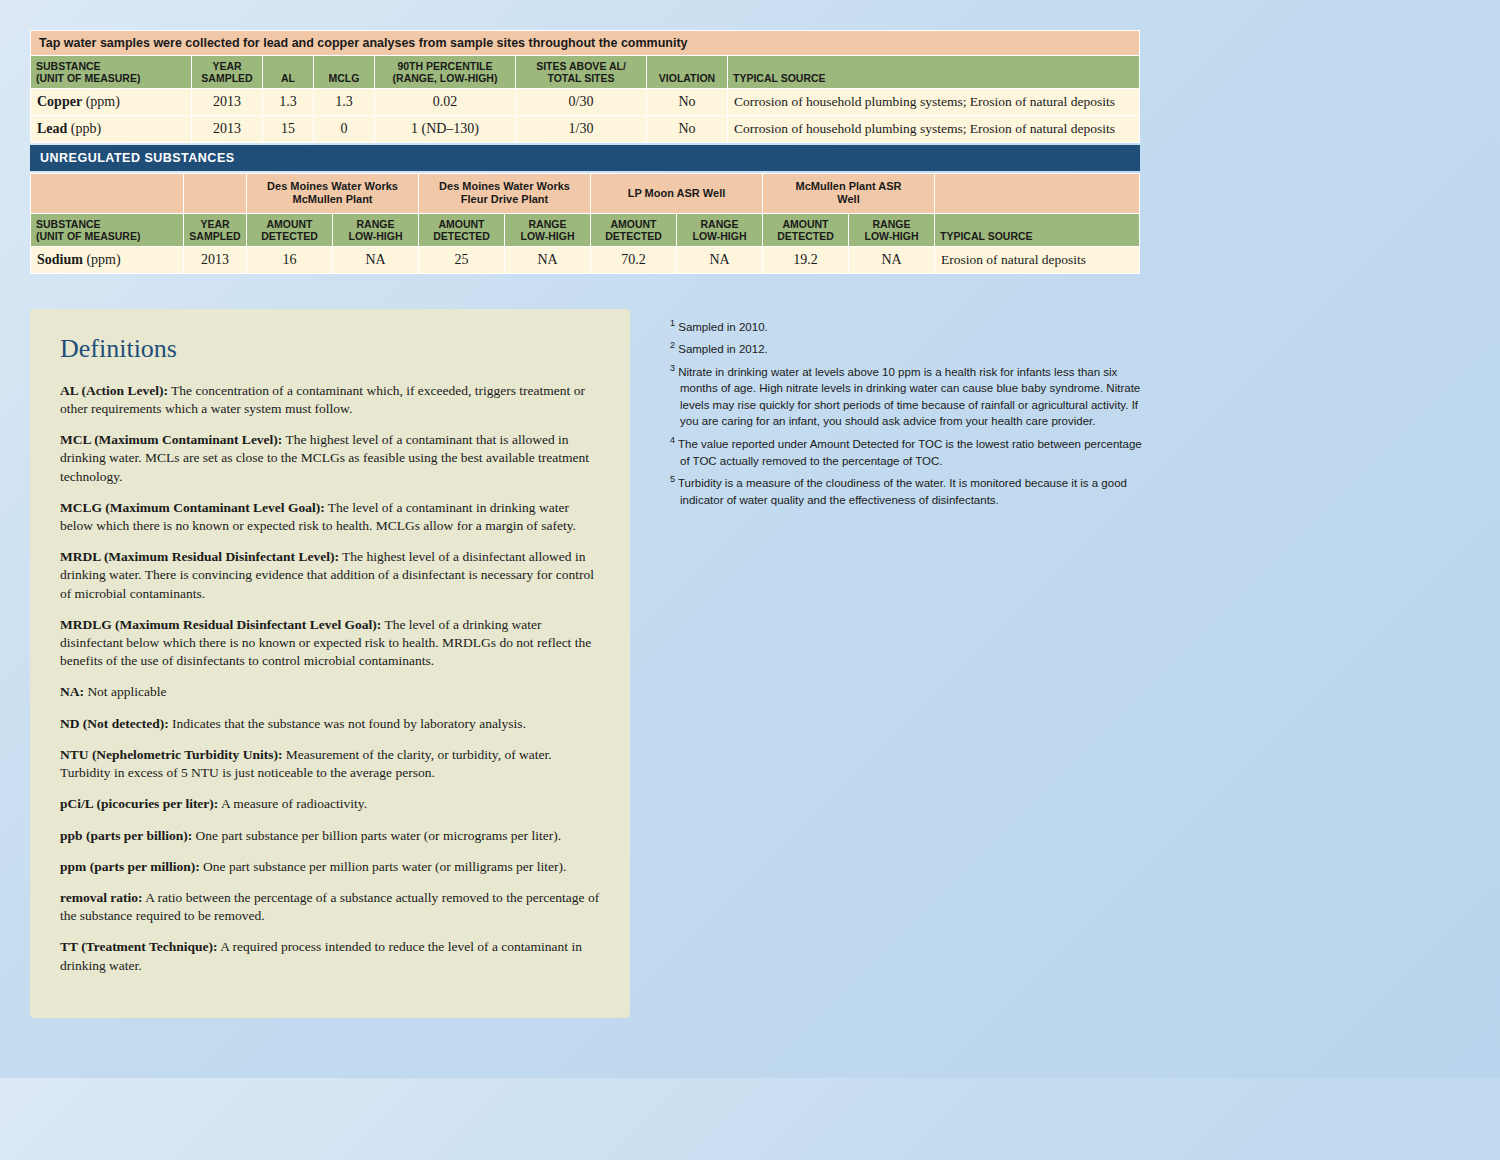| Tap water samples were collected for lead and copper analyses from sample sites throughout the community |
| SUBSTANCE (UNIT OF MEASURE) | YEAR SAMPLED | AL | MCLG | 90TH PERCENTILE (RANGE, LOW-HIGH) | SITES ABOVE AL/ TOTAL SITES | VIOLATION | TYPICAL SOURCE |
| Copper (ppm) | 2013 | 1.3 | 1.3 | 0.02 | 0/30 | No | Corrosion of household plumbing systems; Erosion of natural deposits |
| Lead (ppb) | 2013 | 15 | 0 | 1 (ND–130) | 1/30 | No | Corrosion of household plumbing systems; Erosion of natural deposits |
UNREGULATED SUBSTANCES
| | | Des Moines Water Works McMullen Plant | Des Moines Water Works Fleur Drive Plant | LP Moon ASR Well | McMullen Plant ASR Well | |
| --- | --- | --- | --- | --- | --- | --- |
| SUBSTANCE (UNIT OF MEASURE) | YEAR SAMPLED | AMOUNT DETECTED | RANGE LOW-HIGH | AMOUNT DETECTED | RANGE LOW-HIGH | AMOUNT DETECTED | RANGE LOW-HIGH | AMOUNT DETECTED | RANGE LOW-HIGH | TYPICAL SOURCE |
| Sodium (ppm) | 2013 | 16 | NA | 25 | NA | 70.2 | NA | 19.2 | NA | Erosion of natural deposits |
Definitions
AL (Action Level): The concentration of a contaminant which, if exceeded, triggers treatment or other requirements which a water system must follow.
MCL (Maximum Contaminant Level): The highest level of a contaminant that is allowed in drinking water. MCLs are set as close to the MCLGs as feasible using the best available treatment technology.
MCLG (Maximum Contaminant Level Goal): The level of a contaminant in drinking water below which there is no known or expected risk to health. MCLGs allow for a margin of safety.
MRDL (Maximum Residual Disinfectant Level): The highest level of a disinfectant allowed in drinking water. There is convincing evidence that addition of a disinfectant is necessary for control of microbial contaminants.
MRDLG (Maximum Residual Disinfectant Level Goal): The level of a drinking water disinfectant below which there is no known or expected risk to health. MRDLGs do not reflect the benefits of the use of disinfectants to control microbial contaminants.
NA: Not applicable
ND (Not detected): Indicates that the substance was not found by laboratory analysis.
NTU (Nephelometric Turbidity Units): Measurement of the clarity, or turbidity, of water. Turbidity in excess of 5 NTU is just noticeable to the average person.
pCi/L (picocuries per liter): A measure of radioactivity.
ppb (parts per billion): One part substance per billion parts water (or micrograms per liter).
ppm (parts per million): One part substance per million parts water (or milligrams per liter).
removal ratio: A ratio between the percentage of a substance actually removed to the percentage of the substance required to be removed.
TT (Treatment Technique): A required process intended to reduce the level of a contaminant in drinking water.
1 Sampled in 2010.
2 Sampled in 2012.
3 Nitrate in drinking water at levels above 10 ppm is a health risk for infants less than six months of age. High nitrate levels in drinking water can cause blue baby syndrome. Nitrate levels may rise quickly for short periods of time because of rainfall or agricultural activity. If you are caring for an infant, you should ask advice from your health care provider.
4 The value reported under Amount Detected for TOC is the lowest ratio between percentage of TOC actually removed to the percentage of TOC.
5 Turbidity is a measure of the cloudiness of the water. It is monitored because it is a good indicator of water quality and the effectiveness of disinfectants.